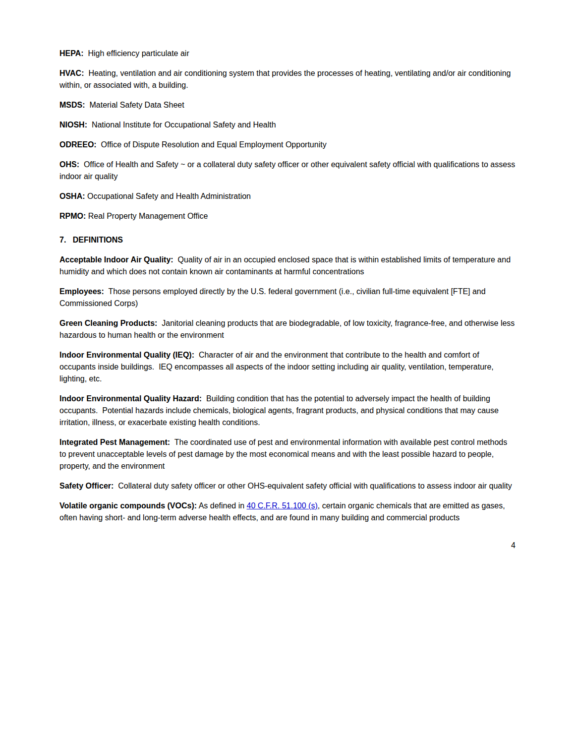HEPA: High efficiency particulate air
HVAC: Heating, ventilation and air conditioning system that provides the processes of heating, ventilating and/or air conditioning within, or associated with, a building.
MSDS: Material Safety Data Sheet
NIOSH: National Institute for Occupational Safety and Health
ODREEO: Office of Dispute Resolution and Equal Employment Opportunity
OHS: Office of Health and Safety ~ or a collateral duty safety officer or other equivalent safety official with qualifications to assess indoor air quality
OSHA: Occupational Safety and Health Administration
RPMO: Real Property Management Office
7. DEFINITIONS
Acceptable Indoor Air Quality: Quality of air in an occupied enclosed space that is within established limits of temperature and humidity and which does not contain known air contaminants at harmful concentrations
Employees: Those persons employed directly by the U.S. federal government (i.e., civilian full-time equivalent [FTE] and Commissioned Corps)
Green Cleaning Products: Janitorial cleaning products that are biodegradable, of low toxicity, fragrance-free, and otherwise less hazardous to human health or the environment
Indoor Environmental Quality (IEQ): Character of air and the environment that contribute to the health and comfort of occupants inside buildings. IEQ encompasses all aspects of the indoor setting including air quality, ventilation, temperature, lighting, etc.
Indoor Environmental Quality Hazard: Building condition that has the potential to adversely impact the health of building occupants. Potential hazards include chemicals, biological agents, fragrant products, and physical conditions that may cause irritation, illness, or exacerbate existing health conditions.
Integrated Pest Management: The coordinated use of pest and environmental information with available pest control methods to prevent unacceptable levels of pest damage by the most economical means and with the least possible hazard to people, property, and the environment
Safety Officer: Collateral duty safety officer or other OHS-equivalent safety official with qualifications to assess indoor air quality
Volatile organic compounds (VOCs): As defined in 40 C.F.R. 51.100 (s), certain organic chemicals that are emitted as gases, often having short- and long-term adverse health effects, and are found in many building and commercial products
4